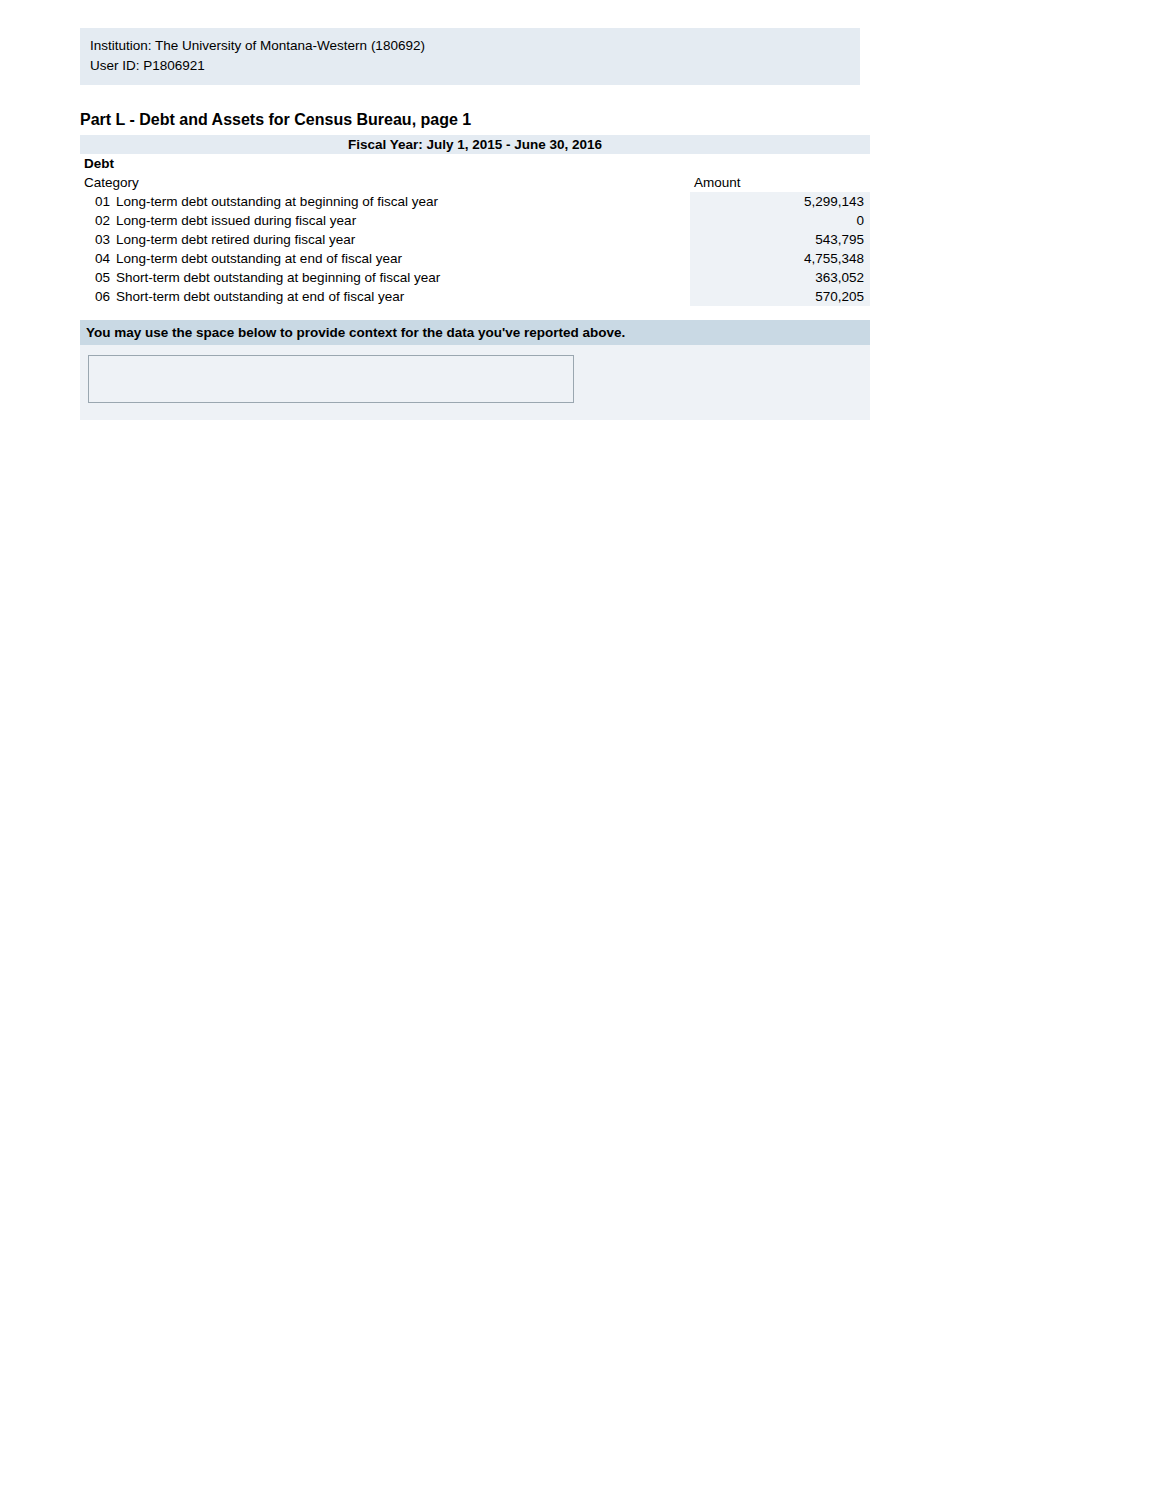Institution: The University of Montana-Western (180692)
User ID: P1806921
Part L - Debt and Assets for Census Bureau, page 1
| Fiscal Year: July 1, 2015 - June 30, 2016 |
| Debt |
| Category | Amount |
| 01 | Long-term debt outstanding at beginning of fiscal year | 5,299,143 |
| 02 | Long-term debt issued during fiscal year | 0 |
| 03 | Long-term debt retired during fiscal year | 543,795 |
| 04 | Long-term debt outstanding at end of fiscal year | 4,755,348 |
| 05 | Short-term debt outstanding at beginning of fiscal year | 363,052 |
| 06 | Short-term debt outstanding at end of fiscal year | 570,205 |
You may use the space below to provide context for the data you've reported above.